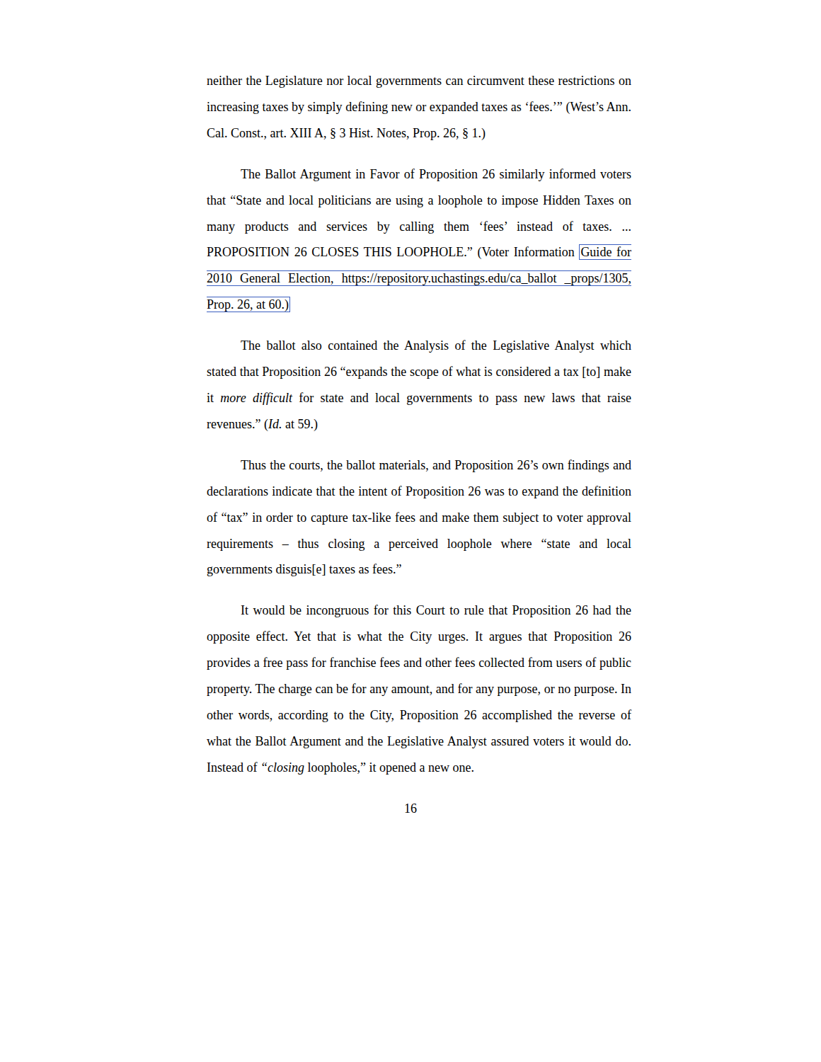neither the Legislature nor local governments can circumvent these restrictions on increasing taxes by simply defining new or expanded taxes as ‘fees.’” (West’s Ann. Cal. Const., art. XIII A, § 3 Hist. Notes, Prop. 26, § 1.)
The Ballot Argument in Favor of Proposition 26 similarly informed voters that “State and local politicians are using a loophole to impose Hidden Taxes on many products and services by calling them ‘fees’ instead of taxes. ... PROPOSITION 26 CLOSES THIS LOOPHOLE.” (Voter Information Guide for 2010 General Election, https://repository.uchastings.edu/ca_ballot _props/1305, Prop. 26, at 60.)
The ballot also contained the Analysis of the Legislative Analyst which stated that Proposition 26 “expands the scope of what is considered a tax [to] make it more difficult for state and local governments to pass new laws that raise revenues.” (Id. at 59.)
Thus the courts, the ballot materials, and Proposition 26’s own findings and declarations indicate that the intent of Proposition 26 was to expand the definition of “tax” in order to capture tax-like fees and make them subject to voter approval requirements – thus closing a perceived loophole where “state and local governments disguis[e] taxes as fees.”
It would be incongruous for this Court to rule that Proposition 26 had the opposite effect. Yet that is what the City urges. It argues that Proposition 26 provides a free pass for franchise fees and other fees collected from users of public property. The charge can be for any amount, and for any purpose, or no purpose. In other words, according to the City, Proposition 26 accomplished the reverse of what the Ballot Argument and the Legislative Analyst assured voters it would do. Instead of “closing loopholes,” it opened a new one.
16